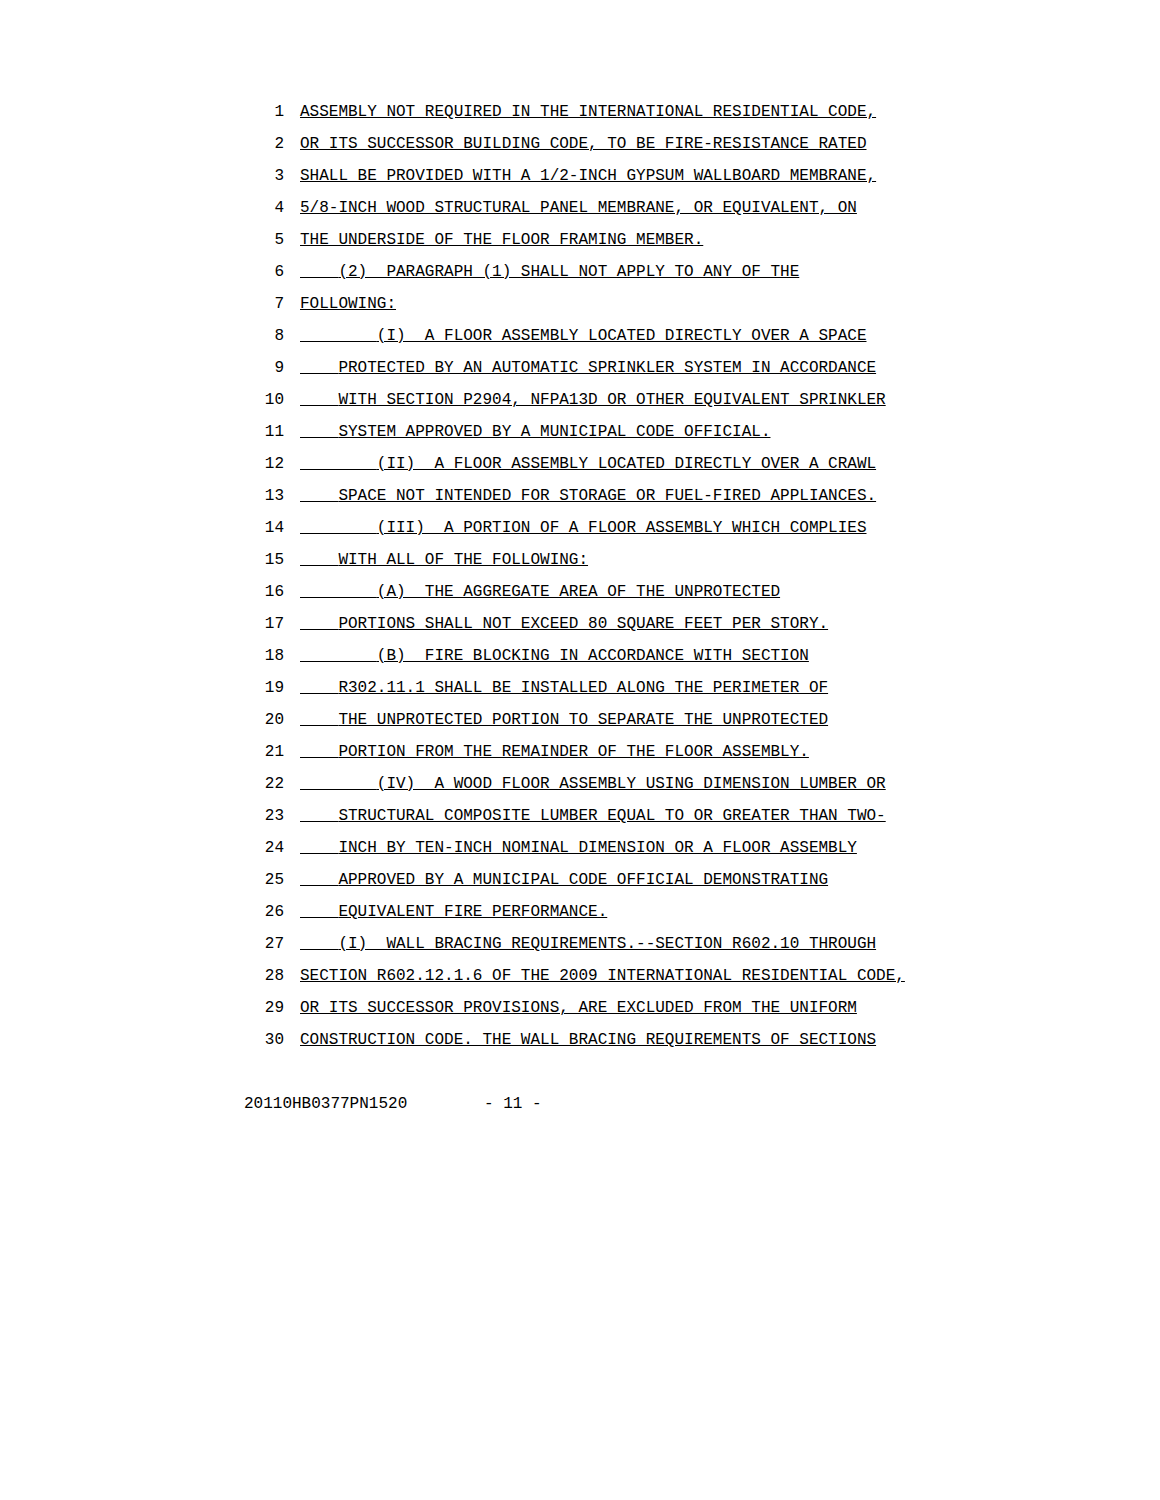ASSEMBLY NOT REQUIRED IN THE INTERNATIONAL RESIDENTIAL CODE,
OR ITS SUCCESSOR BUILDING CODE, TO BE FIRE-RESISTANCE RATED
SHALL BE PROVIDED WITH A 1/2-INCH GYPSUM WALLBOARD MEMBRANE,
5/8-INCH WOOD STRUCTURAL PANEL MEMBRANE, OR EQUIVALENT, ON
THE UNDERSIDE OF THE FLOOR FRAMING MEMBER.
(2) PARAGRAPH (1) SHALL NOT APPLY TO ANY OF THE
FOLLOWING:
(I) A FLOOR ASSEMBLY LOCATED DIRECTLY OVER A SPACE
PROTECTED BY AN AUTOMATIC SPRINKLER SYSTEM IN ACCORDANCE
WITH SECTION P2904, NFPA13D OR OTHER EQUIVALENT SPRINKLER
SYSTEM APPROVED BY A MUNICIPAL CODE OFFICIAL.
(II) A FLOOR ASSEMBLY LOCATED DIRECTLY OVER A CRAWL
SPACE NOT INTENDED FOR STORAGE OR FUEL-FIRED APPLIANCES.
(III) A PORTION OF A FLOOR ASSEMBLY WHICH COMPLIES
WITH ALL OF THE FOLLOWING:
(A) THE AGGREGATE AREA OF THE UNPROTECTED
PORTIONS SHALL NOT EXCEED 80 SQUARE FEET PER STORY.
(B) FIRE BLOCKING IN ACCORDANCE WITH SECTION
R302.11.1 SHALL BE INSTALLED ALONG THE PERIMETER OF
THE UNPROTECTED PORTION TO SEPARATE THE UNPROTECTED
PORTION FROM THE REMAINDER OF THE FLOOR ASSEMBLY.
(IV) A WOOD FLOOR ASSEMBLY USING DIMENSION LUMBER OR
STRUCTURAL COMPOSITE LUMBER EQUAL TO OR GREATER THAN TWO-
INCH BY TEN-INCH NOMINAL DIMENSION OR A FLOOR ASSEMBLY
APPROVED BY A MUNICIPAL CODE OFFICIAL DEMONSTRATING
EQUIVALENT FIRE PERFORMANCE.
(I) WALL BRACING REQUIREMENTS.--SECTION R602.10 THROUGH
SECTION R602.12.1.6 OF THE 2009 INTERNATIONAL RESIDENTIAL CODE,
OR ITS SUCCESSOR PROVISIONS, ARE EXCLUDED FROM THE UNIFORM
CONSTRUCTION CODE. THE WALL BRACING REQUIREMENTS OF SECTIONS
20110HB0377PN1520 - 11 -